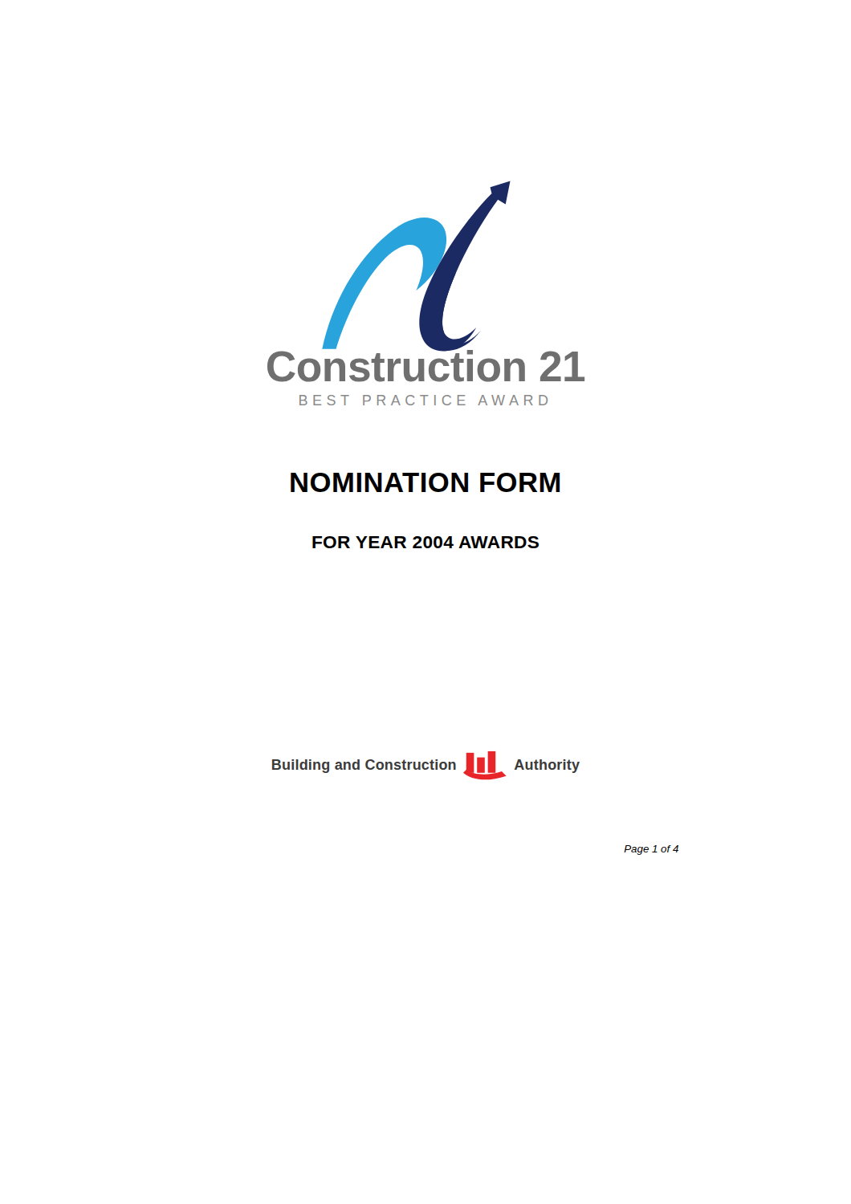Construction 21
BEST PRACTICE AWARD
NOMINATION FORM
FOR YEAR 2004 AWARDS
Building and Construction Authority
Page 1 of 4